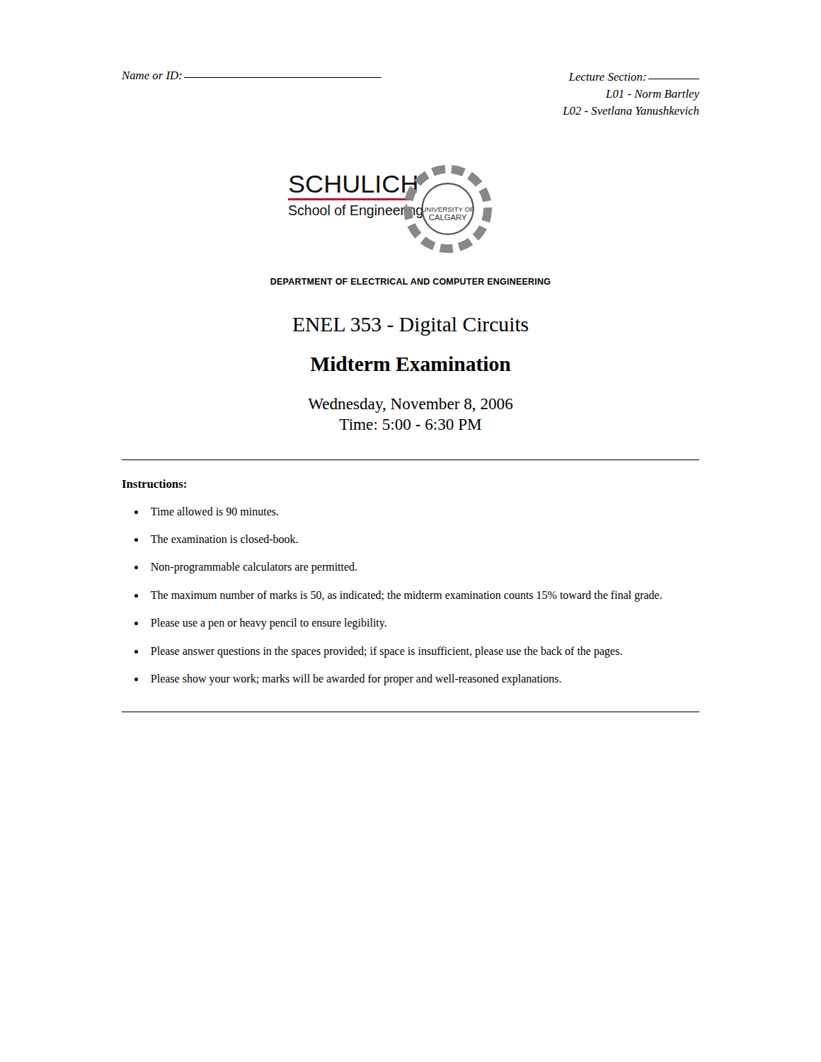Name or ID:
Lecture Section:
L01 - Norm Bartley
L02 - Svetlana Yanushkevich
DEPARTMENT OF ELECTRICAL AND COMPUTER ENGINEERING
ENEL 353 - Digital Circuits
Midterm Examination
Wednesday, November 8, 2006
Time: 5:00 - 6:30 PM
Instructions:
Time allowed is 90 minutes.
The examination is closed-book.
Non-programmable calculators are permitted.
The maximum number of marks is 50, as indicated; the midterm examination counts 15% toward the final grade.
Please use a pen or heavy pencil to ensure legibility.
Please answer questions in the spaces provided; if space is insufficient, please use the back of the pages.
Please show your work; marks will be awarded for proper and well-reasoned explanations.